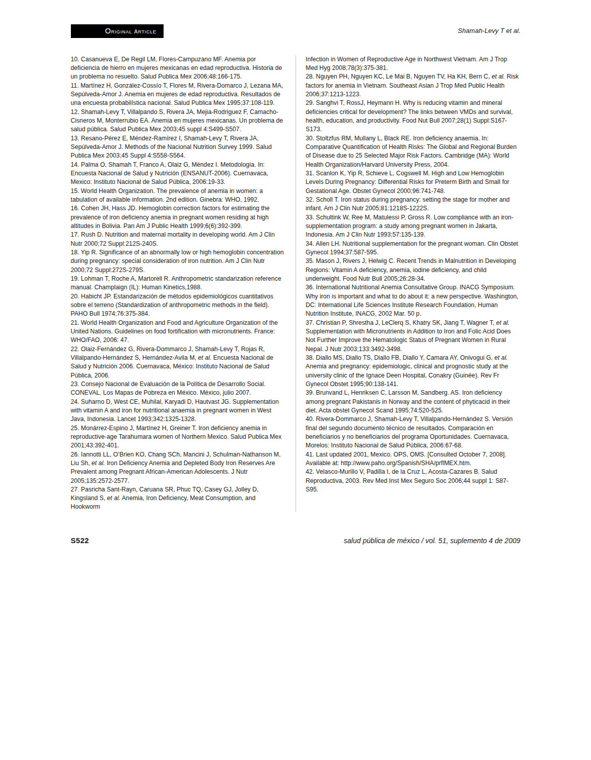Original article
Shamah-Levy T et al.
10. Casanueva E, De Regil LM, Flores-Campuzano MF. Anemia por deficiencia de hierro en mujeres mexicanas en edad reproductiva. Historia de un problema no resuelto. Salud Publica Mex 2006;48:166-175.
11. Martínez H, González-Cossío T, Flores M, Rivera-Domarco J, Lezana MA, Sepúlveda-Amor J. Anemia en mujeres de edad reproductiva. Resultados de una encuesta probabilística nacional. Salud Publica Mex 1995;37:108-119.
12. Shamah-Levy T, Villalpando S, Rivera JA, Mejia-Rodriguez F, Camacho-Cisneros M, Monterrubio EA. Anemia en mujeres mexicanas. Un problema de salud pública. Salud Publica Mex 2003;45 suppl 4:S499-S507.
13. Resano-Pérez E, Méndez-Ramírez I, Shamah-Levy T, Rivera JA, Sepúlveda-Amor J. Methods of the Nacional Nutrition Survey 1999. Salud Publica Mex 2003;45 Suppl 4:S558-S564.
14. Palma O, Shamah T, Franco A, Olaiz G, Méndez I. Metodología. In: Encuesta Nacional de Salud y Nutrición (ENSANUT-2006). Cuernavaca, Mexico: Instituto Nacional de Salud Pública, 2006:19-33.
15. World Health Organization. The prevalence of anemia in women: a tabulation of available information. 2nd edition. Ginebra: WHO, 1992.
16. Cohen JH, Hass JD. Hemoglobin correction factors for estimating the prevalence of iron deficiency anemia in pregnant women residing at high altitudes in Bolivia. Pan Am J Public Health 1999;6(6):392-399.
17. Rush D. Nutrition and maternal mortality in developing world. Am J Clin Nutr 2000;72 Suppl:212S-240S.
18. Yip R. Significance of an abnormally low or high hemoglobin concentration during pregnancy: special consideration of iron nutrition. Am J Clin Nutr 2000;72 Suppl:272S-279S.
19. Lohman T, Roche A, Martorell R. Anthropometric standarization reference manual. Champlaign (IL): Human Kinetics,1988.
20. Habicht JP. Estandarización de métodos epidemiológicos cuantitativos sobre el terreno (Standardization of anthropometric methods in the field). PAHO Bull 1974;76:375-384.
21. World Health Organization and Food and Agriculture Organization of the United Nations. Guidelines on food fortification with micronutrients. France: WHO/FAO, 2006: 47.
22. Olaiz-Fernández G, Rivera-Dommarco J, Shamah-Levy T, Rojas R, Villalpando-Hernández S, Hernández-Avila M, et al. Encuesta Nacional de Salud y Nutrición 2006. Cuernavaca, México: Instituto Nacional de Salud Pública, 2006.
23. Consejo Nacional de Evaluación de la Política de Desarrollo Social. CONEVAL. Los Mapas de Pobreza en México. México, julio 2007.
24. Suharno D, West CE, Muhilal, Karyadi D, Hautvast JG. Supplementation with vitamin A and iron for nutritional anaemia in pregnant women in West Java, Indonesia. Lancet 1993;342:1325-1328.
25. Monárrez-Espino J, Martínez H, Greiner T. Iron deficiency anemia in reproductive-age Tarahumara women of Northern Mexico. Salud Publica Mex 2001;43:392-401.
26. Iannotti LL, O’Brien KO, Chang SCh, Mancini J, Schulman-Nathanson M, Liu Sh, et al. Iron Deficiency Anemia and Depleted Body Iron Reserves Are Prevalent among Pregnant African-American Adolescents. J Nutr 2005;135:2572-2577.
27. Pasricha Sant-Rayn, Caruana SR, Phuc TQ, Casey GJ, Jolley D, Kingsland S, et al. Anemia, Iron Deficiency, Meat Consumption, and Hookworm
Infection in Women of Reproductive Age in Northwest Vietnam. Am J Trop Med Hyg 2008;78(3):375-381.
28. Nguyen PH, Nguyen KC, Le Mai B, Nguyen TV, Ha KH, Bern C, et al. Risk factors for anemia in Vietnam. Southeast Asian J Trop Med Public Health 2006;37:1213-1223.
29. Sanghvi T, RossJ, Heymann H. Why is reducing vitamin and mineral deficiencies critical for development? The links between VMDs and survival, health, education, and productivity. Food Nut Bull 2007;28(1) Suppl:S167- S173.
30. Stoltzfus RM, Mullany L, Black RE. Iron deficiency anaemia. In: Comparative Quantification of Health Risks: The Global and Regional Burden of Disease due to 25 Selected Major Risk Factors. Cambridge (MA): World Health Organization/Harvard University Press, 2004.
31. Scanlon K, Yip R, Schieve L, Cogswell M. High and Low Hemoglobin Levels During Pregnancy: Differential Risks for Preterm Birth and Small for Gestational Age. Obstet Gynecol 2000;96:741-748.
32. Scholl T. Iron status during pregnancy: setting the stage for mother and infant. Am J Clin Nutr 2005;81:1218S-1222S.
33. Schultink W, Ree M, Matulessi P, Gross R. Low compliance with an iron-supplementation program: a study among pregnant women in Jakarta, Indonesia. Am J Clin Nutr 1993;57:135-139.
34. Allen LH. Nutritional supplementation for the pregnant woman. Clin Obstet Gynecol 1994;37:587-595.
35. Mason J, Rivers J, Helwig C. Recent Trends in Malnutrition in Developing Regions: Vitamin A deficiency, anemia, iodine deficiency, and child underweight. Food Nutr Bull 2005;26:28-34.
36. International Nutritional Anemia Consultative Group. INACG Symposium. Why iron is important and what to do about it: a new perspective. Washington, DC: International Life Sciences Institute Research Foundation, Human Nutrition Institute, INACG, 2002 Mar. 50 p.
37. Christian P, Shrestha J, LeClerq S, Khatry SK, Jiang T, Wagner T, et al. Supplementation with Micronutrients in Addition to Iron and Folic Acid Does Not Further Improve the Hematologic Status of Pregnant Women in Rural Nepal. J Nutr 2003;133:3492-3498.
38. Diallo MS, Diallo TS, Diallo FB, Diallo Y, Camara AY, Onivogui G, et al. Anemia and pregnancy: epidemiologic, clinical and prognostic study at the university clinic of the Ignace Deen Hospital, Conakry (Guinée). Rev Fr Gynecol Obstet 1995;90:138-141.
39. Brunvand L, Henriksen C, Larsson M, Sandberg. AS. Iron deficiency among pregnant Pakistanis in Norway and the content of phyticacid in their diet. Acta obstet Gynecol Scand 1995;74:520-525.
40. Rivera-Dommarco J, Shamah-Levy T, Villalpando-Hernández S. Versión final del segundo documento técnico de resultados. Comparación en beneficiarios y no beneficiarios del programa Oportunidades. Cuernavaca, Morelos: Instituto Nacional de Salud Pública, 2006:67-68.
41. Last updated 2001, Mexico. OPS, OMS. [Consulted October 7, 2008]. Available at: http://www.paho.org/Spanish/SHA/prflMEX.htm.
42. Velasco-Murillo V, Padilla I, de la Cruz L, Acosta-Cazares B. Salud Reproductiva, 2003. Rev Med Inst Mex Seguro Soc 2006;44 suppl 1: S87-S95.
S522
salud pública de méxico / vol. 51, suplemento 4 de 2009